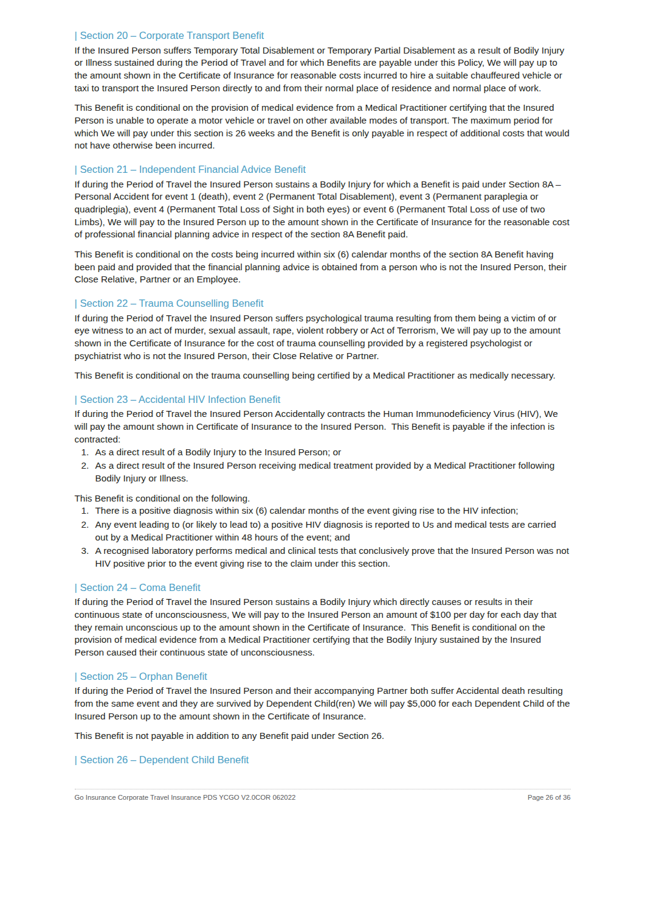| Section 20 – Corporate Transport Benefit
If the Insured Person suffers Temporary Total Disablement or Temporary Partial Disablement as a result of Bodily Injury or Illness sustained during the Period of Travel and for which Benefits are payable under this Policy, We will pay up to the amount shown in the Certificate of Insurance for reasonable costs incurred to hire a suitable chauffeured vehicle or taxi to transport the Insured Person directly to and from their normal place of residence and normal place of work.
This Benefit is conditional on the provision of medical evidence from a Medical Practitioner certifying that the Insured Person is unable to operate a motor vehicle or travel on other available modes of transport. The maximum period for which We will pay under this section is 26 weeks and the Benefit is only payable in respect of additional costs that would not have otherwise been incurred.
| Section 21 – Independent Financial Advice Benefit
If during the Period of Travel the Insured Person sustains a Bodily Injury for which a Benefit is paid under Section 8A – Personal Accident for event 1 (death), event 2 (Permanent Total Disablement), event 3 (Permanent paraplegia or quadriplegia), event 4 (Permanent Total Loss of Sight in both eyes) or event 6 (Permanent Total Loss of use of two Limbs), We will pay to the Insured Person up to the amount shown in the Certificate of Insurance for the reasonable cost of professional financial planning advice in respect of the section 8A Benefit paid.
This Benefit is conditional on the costs being incurred within six (6) calendar months of the section 8A Benefit having been paid and provided that the financial planning advice is obtained from a person who is not the Insured Person, their Close Relative, Partner or an Employee.
| Section 22 – Trauma Counselling Benefit
If during the Period of Travel the Insured Person suffers psychological trauma resulting from them being a victim of or eye witness to an act of murder, sexual assault, rape, violent robbery or Act of Terrorism, We will pay up to the amount shown in the Certificate of Insurance for the cost of trauma counselling provided by a registered psychologist or psychiatrist who is not the Insured Person, their Close Relative or Partner.
This Benefit is conditional on the trauma counselling being certified by a Medical Practitioner as medically necessary.
| Section 23 – Accidental HIV Infection Benefit
If during the Period of Travel the Insured Person Accidentally contracts the Human Immunodeficiency Virus (HIV), We will pay the amount shown in Certificate of Insurance to the Insured Person. This Benefit is payable if the infection is contracted:
As a direct result of a Bodily Injury to the Insured Person; or
As a direct result of the Insured Person receiving medical treatment provided by a Medical Practitioner following Bodily Injury or Illness.
This Benefit is conditional on the following.
There is a positive diagnosis within six (6) calendar months of the event giving rise to the HIV infection;
Any event leading to (or likely to lead to) a positive HIV diagnosis is reported to Us and medical tests are carried out by a Medical Practitioner within 48 hours of the event; and
A recognised laboratory performs medical and clinical tests that conclusively prove that the Insured Person was not HIV positive prior to the event giving rise to the claim under this section.
| Section 24 – Coma Benefit
If during the Period of Travel the Insured Person sustains a Bodily Injury which directly causes or results in their continuous state of unconsciousness, We will pay to the Insured Person an amount of $100 per day for each day that they remain unconscious up to the amount shown in the Certificate of Insurance. This Benefit is conditional on the provision of medical evidence from a Medical Practitioner certifying that the Bodily Injury sustained by the Insured Person caused their continuous state of unconsciousness.
| Section 25 – Orphan Benefit
If during the Period of Travel the Insured Person and their accompanying Partner both suffer Accidental death resulting from the same event and they are survived by Dependent Child(ren) We will pay $5,000 for each Dependent Child of the Insured Person up to the amount shown in the Certificate of Insurance.
This Benefit is not payable in addition to any Benefit paid under Section 26.
| Section 26 – Dependent Child Benefit
Go Insurance Corporate Travel Insurance PDS YCGO V2.0COR 062022 Page 26 of 36